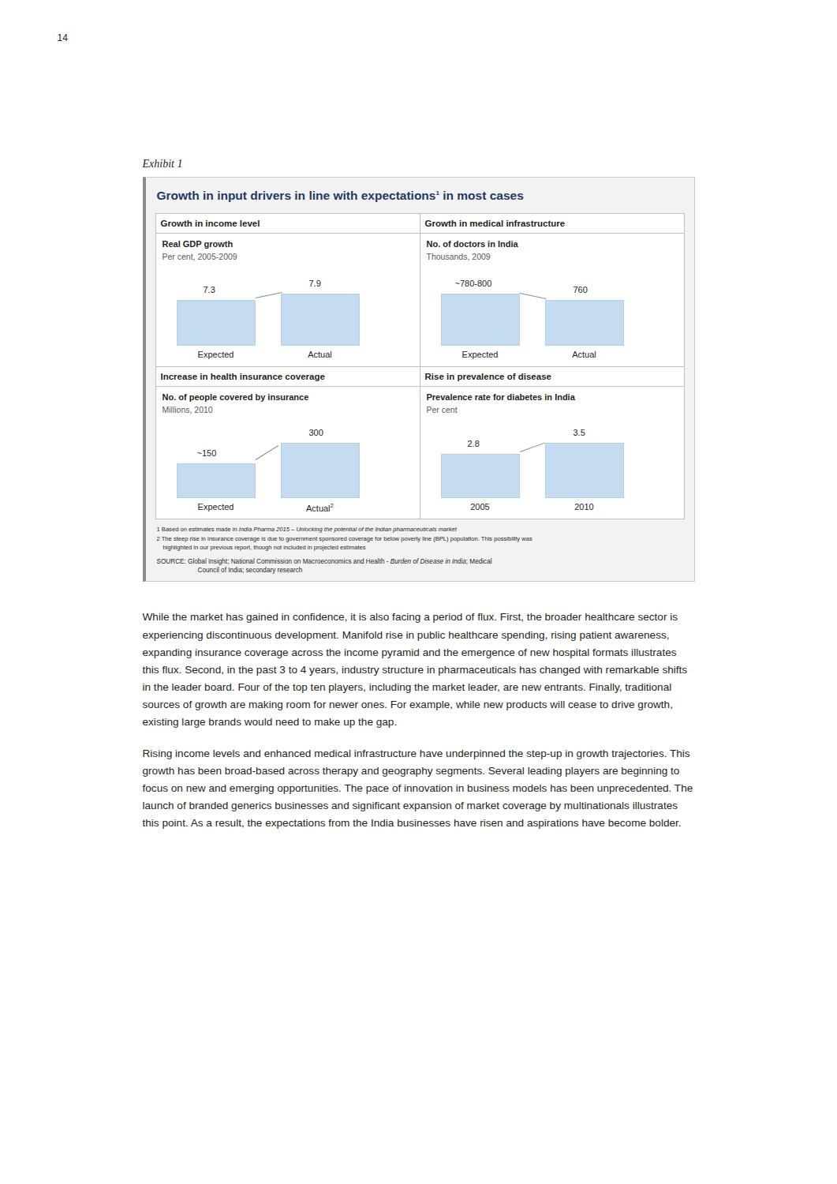14
Exhibit 1
Growth in input drivers in line with expectations1 in most cases
| Growth in income level Real GDP growth Per cent, 2005-2009 7.3 7.9 Expected Actual | Growth in medical infrastructure No. of doctors in India Thousands, 2009 ~780-800 760 Expected Actual |
| Increase in health insurance coverage No. of people covered by insurance Millions, 2010 ~150 300 Expected Actual 2 | Rise in prevalence of disease Prevalence rate for diabetes in India Per cent 2.8 3.5 2005 2010 |
1 Based on estimates made in India Pharma 2015 – Unlocking the potential of the Indian pharmaceuticals market
2 The steep rise in insurance coverage is due to government sponsored coverage for below poverty line (BPL) population. This possibility was
highlighted in our previous report, though not included in projected estimates
SOURCE: Global Insight; National Commission on Macroeconomics and Health - Burden of Disease in India; Medical
Council of India; secondary research
While the market has gained in confidence, it is also facing a period of flux. First, the broader healthcare sector is experiencing discontinuous development. Manifold rise in public healthcare spending, rising patient awareness, expanding insurance coverage across the income pyramid and the emergence of new hospital formats illustrates this flux. Second, in the past 3 to 4 years, industry structure in pharmaceuticals has changed with remarkable shifts in the leader board. Four of the top ten players, including the market leader, are new entrants. Finally, traditional sources of growth are making room for newer ones. For example, while new products will cease to drive growth, existing large brands would need to make up the gap.
Rising income levels and enhanced medical infrastructure have underpinned the step-up in growth trajectories. This growth has been broad-based across therapy and geography segments. Several leading players are beginning to focus on new and emerging opportunities. The pace of innovation in business models has been unprecedented. The launch of branded generics businesses and significant expansion of market coverage by multinationals illustrates this point. As a result, the expectations from the India businesses have risen and aspirations have become bolder.